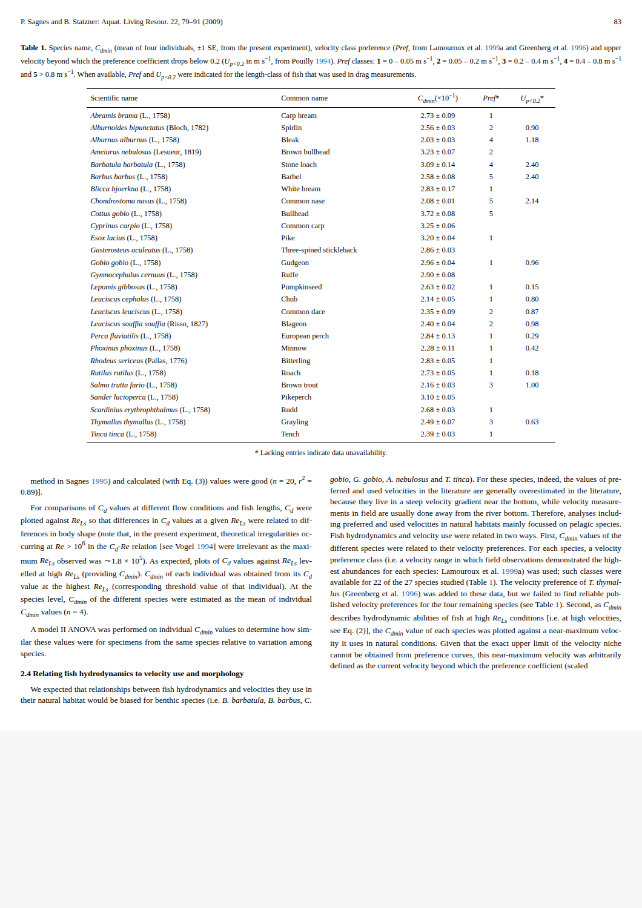P. Sagnes and B. Statzner: Aquat. Living Resour. 22, 79–91 (2009) 83
Table 1. Species name, Cdmin (mean of four individuals, ±1 SE, from the present experiment), velocity class preference (Pref, from Lamouroux et al. 1999a and Greenberg et al. 1996) and upper velocity beyond which the preference coefficient drops below 0.2 (Up<0.2 in m s−1, from Pouilly 1994). Pref classes: 1 = 0 – 0.05 m s−1, 2 = 0.05 – 0.2 m s−1, 3 = 0.2 – 0.4 m s−1, 4 = 0.4 – 0.8 m s−1 and 5 > 0.8 m s−1. When available, Pref and Up<0.2 were indicated for the length-class of fish that was used in drag measurements.
| Scientific name | Common name | C dmin (×10 −1 ) | Pref * | U p<0.2 * |
| --- | --- | --- | --- | --- |
| Abramis brama (L., 1758) | Carp bream | 2.73 ± 0.09 | 1 | |
| Alburnoides bipunctatus (Bloch, 1782) | Spirlin | 2.56 ± 0.03 | 2 | 0.90 |
| Alburnus alburnus (L., 1758) | Bleak | 2.03 ± 0.03 | 4 | 1.18 |
| Ameiurus nebulosus (Lesueur, 1819) | Brown bullhead | 3.23 ± 0.07 | 2 | |
| Barbatula barbatula (L., 1758) | Stone loach | 3.09 ± 0.14 | 4 | 2.40 |
| Barbus barbus (L., 1758) | Barbel | 2.58 ± 0.08 | 5 | 2.40 |
| Blicca bjoerkna (L., 1758) | White bream | 2.83 ± 0.17 | 1 | |
| Chondrostoma nasus (L., 1758) | Common nase | 2.08 ± 0.01 | 5 | 2.14 |
| Cottus gobio (L., 1758) | Bullhead | 3.72 ± 0.08 | 5 | |
| Cyprinus carpio (L., 1758) | Common carp | 3.25 ± 0.06 | | |
| Esox lucius (L., 1758) | Pike | 3.20 ± 0.04 | 1 | |
| Gasterosteus aculeatus (L., 1758) | Three-spined stickleback | 2.86 ± 0.03 | | |
| Gobio gobio (L., 1758) | Gudgeon | 2.96 ± 0.04 | 1 | 0.96 |
| Gymnocephalus cernuus (L., 1758) | Ruffe | 2.90 ± 0.08 | | |
| Lepomis gibbosus (L., 1758) | Pumpkinseed | 2.63 ± 0.02 | 1 | 0.15 |
| Leuciscus cephalus (L., 1758) | Chub | 2.14 ± 0.05 | 1 | 0.80 |
| Leuciscus leuciscus (L., 1758) | Common dace | 2.35 ± 0.09 | 2 | 0.87 |
| Leuciscus souffia souffia (Risso, 1827) | Blageon | 2.40 ± 0.04 | 2 | 0.98 |
| Perca fluviatilis (L., 1758) | European perch | 2.84 ± 0.13 | 1 | 0.29 |
| Phoxinus phoxinus (L., 1758) | Minnow | 2.28 ± 0.11 | 1 | 0.42 |
| Rhodeus sericeus (Pallas, 1776) | Bitterling | 2.83 ± 0.05 | 1 | |
| Rutilus rutilus (L., 1758) | Roach | 2.73 ± 0.05 | 1 | 0.18 |
| Salmo trutta fario (L., 1758) | Brown trout | 2.16 ± 0.03 | 3 | 1.00 |
| Sander lucioperca (L., 1758) | Pikeperch | 3.10 ± 0.05 | | |
| Scardinius erythrophthalmus (L., 1758) | Rudd | 2.68 ± 0.03 | 1 | |
| Thymallus thymallus (L., 1758) | Grayling | 2.49 ± 0.07 | 3 | 0.63 |
| Tinca tinca (L., 1758) | Tench | 2.39 ± 0.03 | 1 | |
* Lacking entries indicate data unavailability.
method in Sagnes 1995) and calculated (with Eq. (3)) values were good (n = 20, r2 = 0.89)].
For comparisons of Cd values at different flow conditions and fish lengths, Cd were plotted against ReLs so that differences in Cd values at a given ReLs were related to differences in body shape (note that, in the present experiment, theoretical irregularities occurring at Re > 106 in the Cd-Re relation [see Vogel 1994] were irrelevant as the maximum ReLs observed was ∼1.8 × 105). As expected, plots of Cd values against ReLs levelled at high ReLs (providing Cdmin). Cdmin of each individual was obtained from its Cd value at the highest ReLs (corresponding threshold value of that individual). At the species level, Cdmin of the different species were estimated as the mean of individual Cdmin values (n = 4).
A model II ANOVA was performed on individual Cdmin values to determine how similar these values were for specimens from the same species relative to variation among species.
2.4 Relating fish hydrodynamics to velocity use and morphology
We expected that relationships between fish hydrodynamics and velocities they use in their natural habitat would be biased for benthic species (i.e. B. barbatula, B. barbus, C. gobio, G. gobio, A. nebulosus and T. tinca). For these species, indeed, the values of preferred and used velocities in the literature are generally overestimated in the literature, because they live in a steep velocity gradient near the bottom, while velocity measurements in field are usually done away from the river bottom. Therefore, analyses including preferred and used velocities in natural habitats mainly focussed on pelagic species. Fish hydrodynamics and velocity use were related in two ways. First, Cdmin values of the different species were related to their velocity preferences. For each species, a velocity preference class (i.e. a velocity range in which field observations demonstrated the highest abundances for each species: Lamouroux et al. 1999a) was used; such classes were available for 22 of the 27 species studied (Table 1). The velocity preference of T. thymallus (Greenberg et al. 1996) was added to these data, but we failed to find reliable published velocity preferences for the four remaining species (see Table 1). Second, as Cdmin describes hydrodynamic abilities of fish at high ReLs conditions [i.e. at high velocities, see Eq. (2)], the Cdmin value of each species was plotted against a near-maximum velocity it uses in natural conditions. Given that the exact upper limit of the velocity niche cannot be obtained from preference curves, this near-maximum velocity was arbitrarily defined as the current velocity beyond which the preference coefficient (scaled